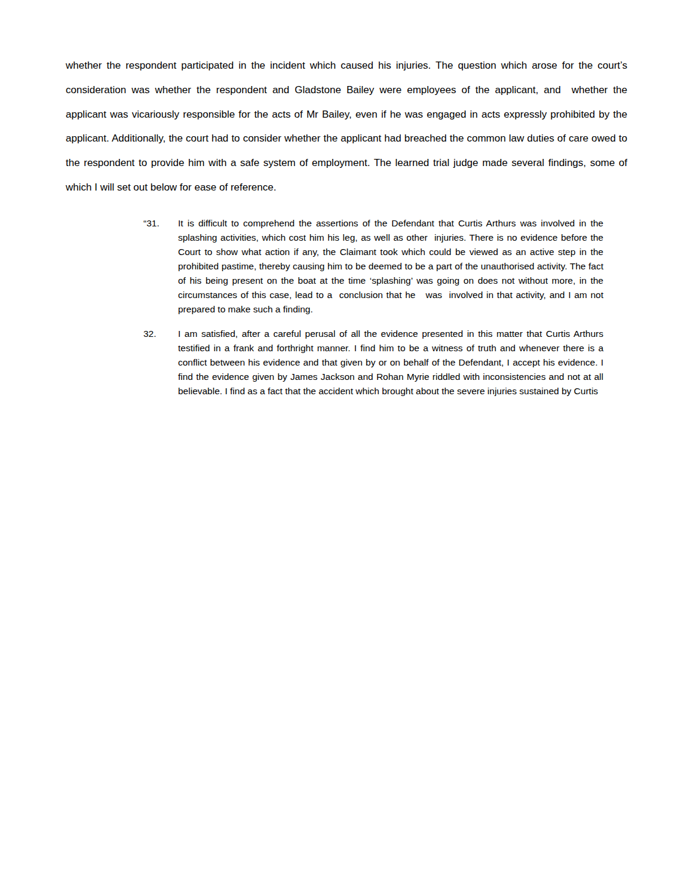whether the respondent participated in the incident which caused his injuries. The question which arose for the court’s consideration was whether the respondent and Gladstone Bailey were employees of the applicant, and whether the applicant was vicariously responsible for the acts of Mr Bailey, even if he was engaged in acts expressly prohibited by the applicant. Additionally, the court had to consider whether the applicant had breached the common law duties of care owed to the respondent to provide him with a safe system of employment. The learned trial judge made several findings, some of which I will set out below for ease of reference.
“31.
It is difficult to comprehend the assertions of the Defendant that Curtis Arthurs was involved in the splashing activities, which cost him his leg, as well as other injuries. There is no evidence before the Court to show what action if any, the Claimant took which could be viewed as an active step in the prohibited pastime, thereby causing him to be deemed to be a part of the unauthorised activity. The fact of his being present on the boat at the time ‘splashing’ was going on does not without more, in the circumstances of this case, lead to a conclusion that he was involved in that activity, and I am not prepared to make such a finding.
32.
I am satisfied, after a careful perusal of all the evidence presented in this matter that Curtis Arthurs testified in a frank and forthright manner. I find him to be a witness of truth and whenever there is a conflict between his evidence and that given by or on behalf of the Defendant, I accept his evidence. I find the evidence given by James Jackson and Rohan Myrie riddled with inconsistencies and not at all believable. I find as a fact that the accident which brought about the severe injuries sustained by Curtis